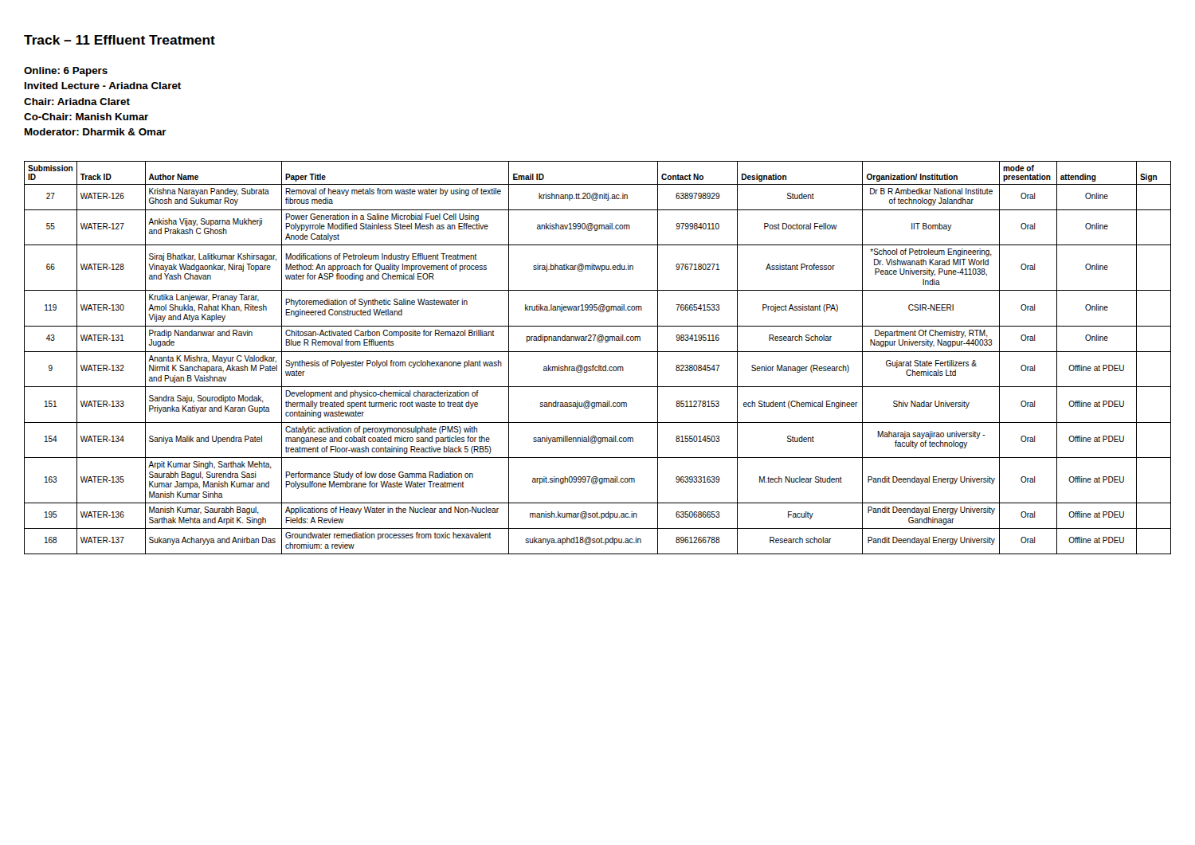Track – 11 Effluent Treatment
Online: 6 Papers
Invited Lecture - Ariadna Claret
Chair: Ariadna Claret
Co-Chair: Manish Kumar
Moderator: Dharmik & Omar
Track 11 Effluent Treatment paper list
| Submission ID | Track ID | Author Name | Paper Title | Email ID | Contact No | Designation | Organization/ Institution | mode of presentation | attending | Sign |
| --- | --- | --- | --- | --- | --- | --- | --- | --- | --- | --- |
| 27 | WATER-126 | Krishna Narayan Pandey, Subrata Ghosh and Sukumar Roy | Removal of heavy metals from waste water by using of textile fibrous media | krishnanp.tt.20@nitj.ac.in | 6389798929 | Student | Dr B R Ambedkar National Institute of technology Jalandhar | Oral | Online | |
| 55 | WATER-127 | Ankisha Vijay, Suparna Mukherji and Prakash C Ghosh | Power Generation in a Saline Microbial Fuel Cell Using Polypyrrole Modified Stainless Steel Mesh as an Effective Anode Catalyst | ankishav1990@gmail.com | 9799840110 | Post Doctoral Fellow | IIT Bombay | Oral | Online | |
| 66 | WATER-128 | Siraj Bhatkar, Lalitkumar Kshirsagar, Vinayak Wadgaonkar, Niraj Topare and Yash Chavan | Modifications of Petroleum Industry Effluent Treatment Method: An approach for Quality Improvement of process water for ASP flooding and Chemical EOR | siraj.bhatkar@mitwpu.edu.in | 9767180271 | Assistant Professor | *School of Petroleum Engineering, Dr. Vishwanath Karad MIT World Peace University, Pune-411038, India | Oral | Online | |
| 119 | WATER-130 | Krutika Lanjewar, Pranay Tarar, Amol Shukla, Rahat Khan, Ritesh Vijay and Atya Kapley | Phytoremediation of Synthetic Saline Wastewater in Engineered Constructed Wetland | krutika.lanjewar1995@gmail.com | 7666541533 | Project Assistant (PA) | CSIR-NEERI | Oral | Online | |
| 43 | WATER-131 | Pradip Nandanwar and Ravin Jugade | Chitosan-Activated Carbon Composite for Remazol Brilliant Blue R Removal from Effluents | pradipnandanwar27@gmail.com | 9834195116 | Research Scholar | Department Of Chemistry, RTM, Nagpur University, Nagpur-440033 | Oral | Online | |
| 9 | WATER-132 | Ananta K Mishra, Mayur C Valodkar, Nirmit K Sanchapara, Akash M Patel and Pujan B Vaishnav | Synthesis of Polyester Polyol from cyclohexanone plant wash water | akmishra@gsfcltd.com | 8238084547 | Senior Manager (Research) | Gujarat State Fertilizers & Chemicals Ltd | Oral | Offline at PDEU | |
| 151 | WATER-133 | Sandra Saju, Sourodipto Modak, Priyanka Katiyar and Karan Gupta | Development and physico-chemical characterization of thermally treated spent turmeric root waste to treat dye containing wastewater | sandraasaju@gmail.com | 8511278153 | ech Student (Chemical Engineer | Shiv Nadar University | Oral | Offline at PDEU | |
| 154 | WATER-134 | Saniya Malik and Upendra Patel | Catalytic activation of peroxymonosulphate (PMS) with manganese and cobalt coated micro sand particles for the treatment of Floor-wash containing Reactive black 5 (RB5) | saniyamillennial@gmail.com | 8155014503 | Student | Maharaja sayajirao university -faculty of technology | Oral | Offline at PDEU | |
| 163 | WATER-135 | Arpit Kumar Singh, Sarthak Mehta, Saurabh Bagul, Surendra Sasi Kumar Jampa, Manish Kumar and Manish Kumar Sinha | Performance Study of low dose Gamma Radiation on Polysulfone Membrane for Waste Water Treatment | arpit.singh09997@gmail.com | 9639331639 | M.tech Nuclear Student | Pandit Deendayal Energy University | Oral | Offline at PDEU | |
| 195 | WATER-136 | Manish Kumar, Saurabh Bagul, Sarthak Mehta and Arpit K. Singh | Applications of Heavy Water in the Nuclear and Non-Nuclear Fields: A Review | manish.kumar@sot.pdpu.ac.in | 6350686653 | Faculty | Pandit Deendayal Energy University Gandhinagar | Oral | Offline at PDEU | |
| 168 | WATER-137 | Sukanya Acharyya and Anirban Das | Groundwater remediation processes from toxic hexavalent chromium: a review | sukanya.aphd18@sot.pdpu.ac.in | 8961266788 | Research scholar | Pandit Deendayal Energy University | Oral | Offline at PDEU | |